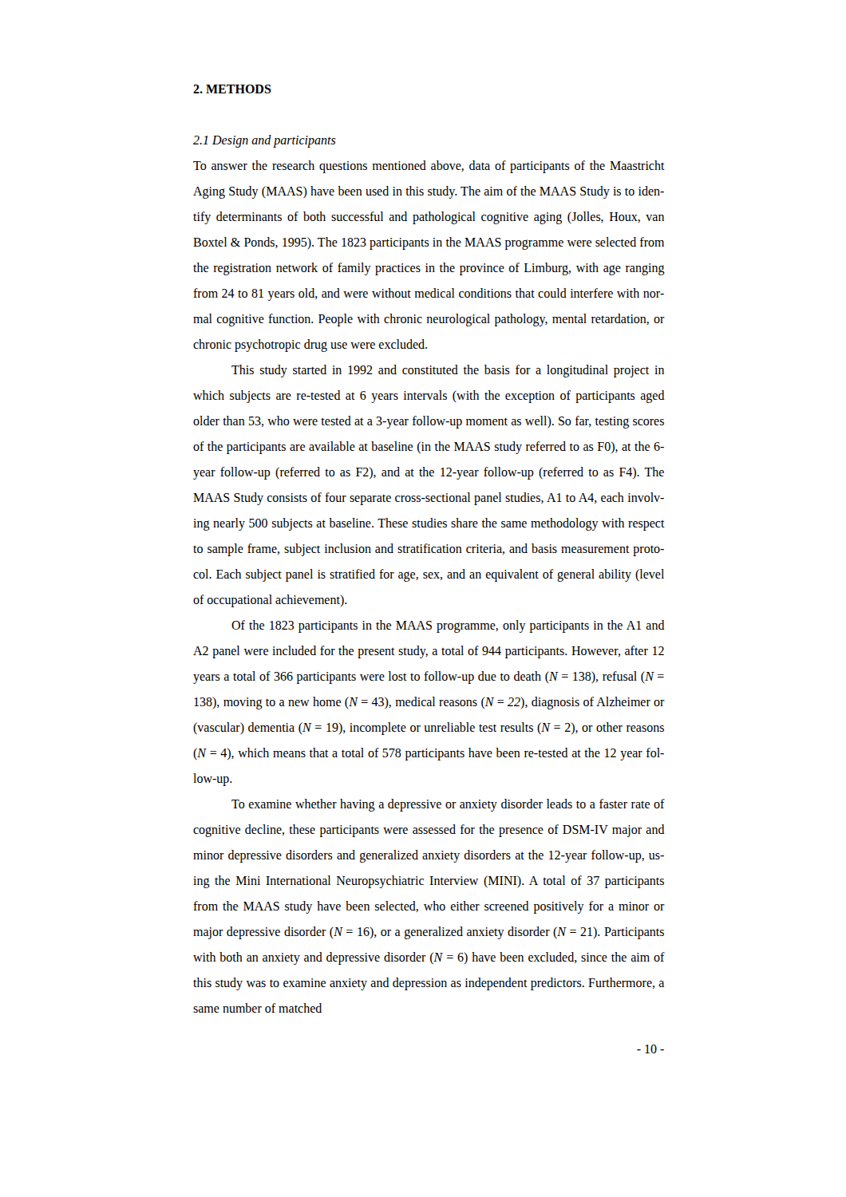2. METHODS
2.1 Design and participants
To answer the research questions mentioned above, data of participants of the Maastricht Aging Study (MAAS) have been used in this study. The aim of the MAAS Study is to identify determinants of both successful and pathological cognitive aging (Jolles, Houx, van Boxtel & Ponds, 1995). The 1823 participants in the MAAS programme were selected from the registration network of family practices in the province of Limburg, with age ranging from 24 to 81 years old, and were without medical conditions that could interfere with normal cognitive function. People with chronic neurological pathology, mental retardation, or chronic psychotropic drug use were excluded.
This study started in 1992 and constituted the basis for a longitudinal project in which subjects are re-tested at 6 years intervals (with the exception of participants aged older than 53, who were tested at a 3-year follow-up moment as well). So far, testing scores of the participants are available at baseline (in the MAAS study referred to as F0), at the 6-year follow-up (referred to as F2), and at the 12-year follow-up (referred to as F4). The MAAS Study consists of four separate cross-sectional panel studies, A1 to A4, each involving nearly 500 subjects at baseline. These studies share the same methodology with respect to sample frame, subject inclusion and stratification criteria, and basis measurement protocol. Each subject panel is stratified for age, sex, and an equivalent of general ability (level of occupational achievement).
Of the 1823 participants in the MAAS programme, only participants in the A1 and A2 panel were included for the present study, a total of 944 participants. However, after 12 years a total of 366 participants were lost to follow-up due to death (N = 138), refusal (N = 138), moving to a new home (N = 43), medical reasons (N = 22), diagnosis of Alzheimer or (vascular) dementia (N = 19), incomplete or unreliable test results (N = 2), or other reasons (N = 4), which means that a total of 578 participants have been re-tested at the 12 year follow-up.
To examine whether having a depressive or anxiety disorder leads to a faster rate of cognitive decline, these participants were assessed for the presence of DSM-IV major and minor depressive disorders and generalized anxiety disorders at the 12-year follow-up, using the Mini International Neuropsychiatric Interview (MINI). A total of 37 participants from the MAAS study have been selected, who either screened positively for a minor or major depressive disorder (N = 16), or a generalized anxiety disorder (N = 21). Participants with both an anxiety and depressive disorder (N = 6) have been excluded, since the aim of this study was to examine anxiety and depression as independent predictors. Furthermore, a same number of matched
- 10 -